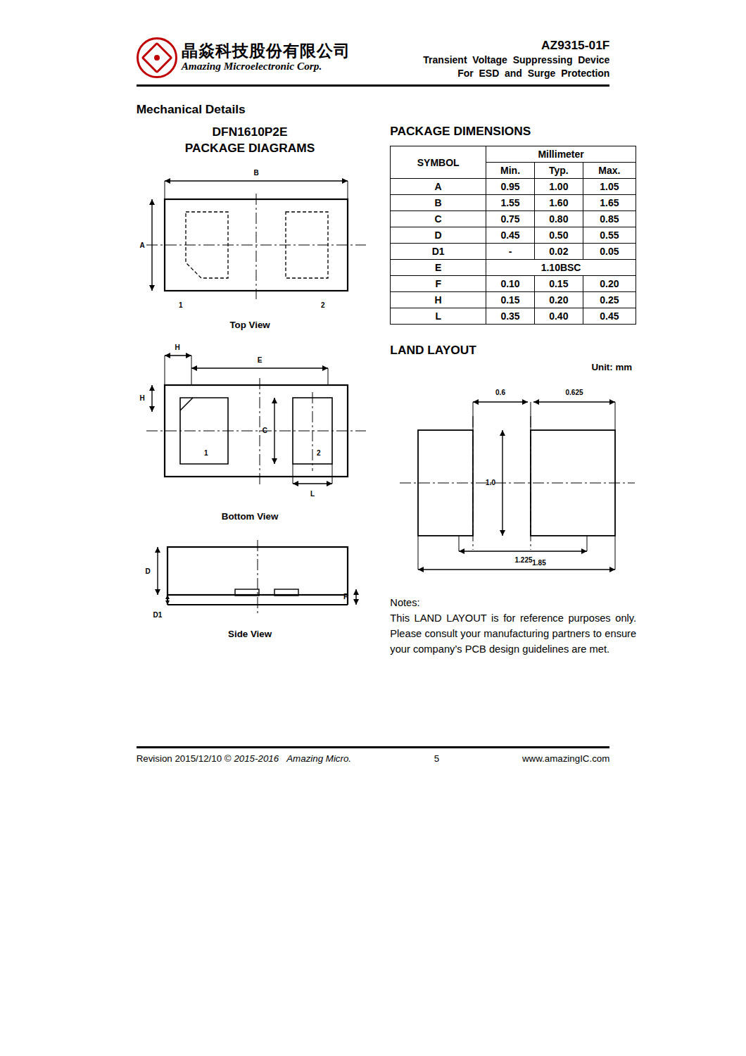晶焱科技股份有限公司
Amazing Microelectronic Corp.
AZ9315-01F
Transient Voltage Suppressing Device
For ESD and Surge Protection
Mechanical Details
DFN1610P2E
PACKAGE DIAGRAMS
B A 1 2
Top View
H E H C L 1 2
Bottom View
D D1 F
Side View
PACKAGE DIMENSIONS
| SYMBOL | Millimeter |
| --- | --- |
| Min. | Typ. | Max. |
| A | 0.95 | 1.00 | 1.05 |
| B | 1.55 | 1.60 | 1.65 |
| C | 0.75 | 0.80 | 0.85 |
| D | 0.45 | 0.50 | 0.55 |
| D1 | - | 0.02 | 0.05 |
| E | 1.10BSC |
| F | 0.10 | 0.15 | 0.20 |
| H | 0.15 | 0.20 | 0.25 |
| L | 0.35 | 0.40 | 0.45 |
LAND LAYOUT
Unit: mm
0.6 0.625 1.0 1.225 1.85
Notes: This LAND LAYOUT is for reference purposes only. Please consult your manufacturing partners to ensure your company’s PCB design guidelines are met.
Revision 2015/12/10 © 2015-2016 Amazing Micro.
5
www.amazingIC.com